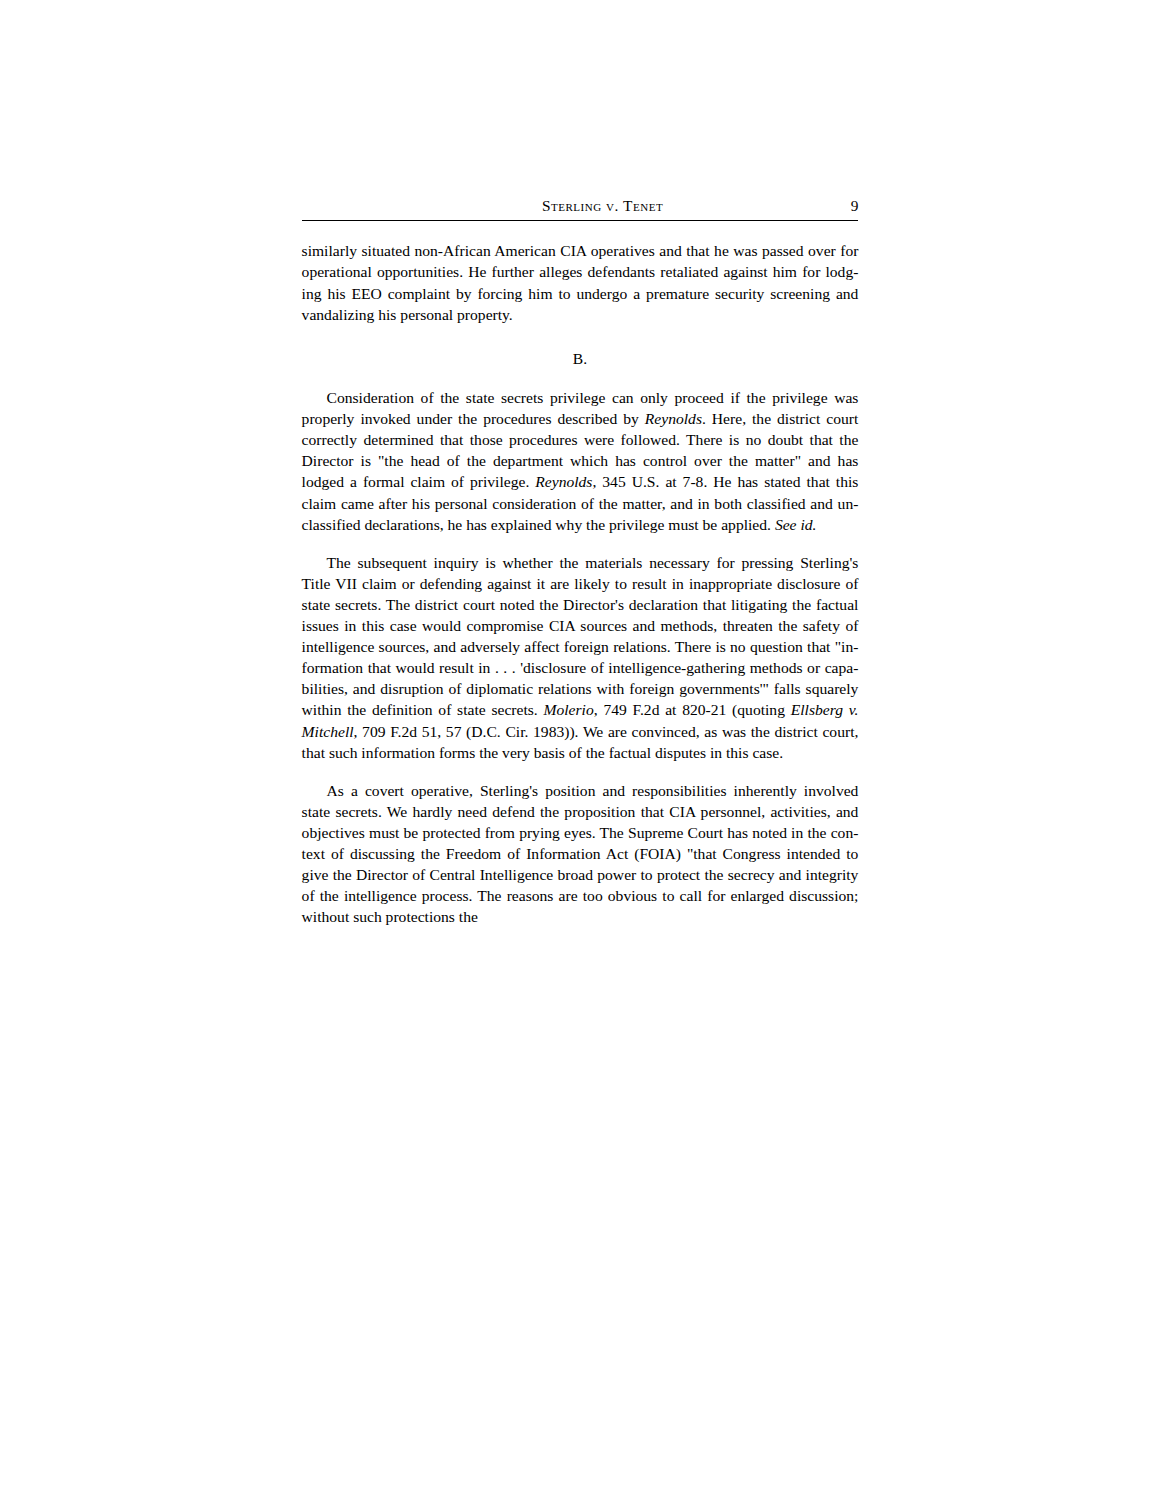Sterling v. Tenet 9
similarly situated non-African American CIA operatives and that he was passed over for operational opportunities. He further alleges defendants retaliated against him for lodging his EEO complaint by forcing him to undergo a premature security screening and vandalizing his personal property.
B.
Consideration of the state secrets privilege can only proceed if the privilege was properly invoked under the procedures described by Reynolds. Here, the district court correctly determined that those procedures were followed. There is no doubt that the Director is "the head of the department which has control over the matter" and has lodged a formal claim of privilege. Reynolds, 345 U.S. at 7-8. He has stated that this claim came after his personal consideration of the matter, and in both classified and unclassified declarations, he has explained why the privilege must be applied. See id.
The subsequent inquiry is whether the materials necessary for pressing Sterling's Title VII claim or defending against it are likely to result in inappropriate disclosure of state secrets. The district court noted the Director's declaration that litigating the factual issues in this case would compromise CIA sources and methods, threaten the safety of intelligence sources, and adversely affect foreign relations. There is no question that "information that would result in . . . 'disclosure of intelligence-gathering methods or capabilities, and disruption of diplomatic relations with foreign governments'" falls squarely within the definition of state secrets. Molerio, 749 F.2d at 820-21 (quoting Ellsberg v. Mitchell, 709 F.2d 51, 57 (D.C. Cir. 1983)). We are convinced, as was the district court, that such information forms the very basis of the factual disputes in this case.
As a covert operative, Sterling's position and responsibilities inherently involved state secrets. We hardly need defend the proposition that CIA personnel, activities, and objectives must be protected from prying eyes. The Supreme Court has noted in the context of discussing the Freedom of Information Act (FOIA) "that Congress intended to give the Director of Central Intelligence broad power to protect the secrecy and integrity of the intelligence process. The reasons are too obvious to call for enlarged discussion; without such protections the